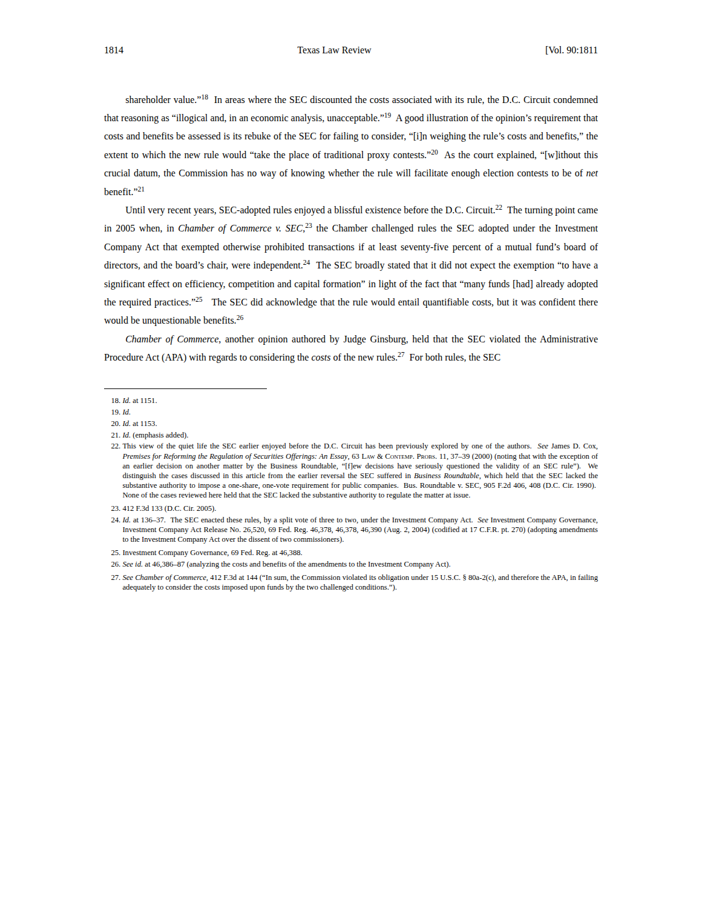1814 Texas Law Review [Vol. 90:1811
shareholder value.”18 In areas where the SEC discounted the costs associated with its rule, the D.C. Circuit condemned that reasoning as “illogical and, in an economic analysis, unacceptable.”19 A good illustration of the opinion’s requirement that costs and benefits be assessed is its rebuke of the SEC for failing to consider, “[i]n weighing the rule’s costs and benefits,” the extent to which the new rule would “take the place of traditional proxy contests.”20 As the court explained, “[w]ithout this crucial datum, the Commission has no way of knowing whether the rule will facilitate enough election contests to be of net benefit.”21
Until very recent years, SEC-adopted rules enjoyed a blissful existence before the D.C. Circuit.22 The turning point came in 2005 when, in Chamber of Commerce v. SEC,23 the Chamber challenged rules the SEC adopted under the Investment Company Act that exempted otherwise prohibited transactions if at least seventy-five percent of a mutual fund’s board of directors, and the board’s chair, were independent.24 The SEC broadly stated that it did not expect the exemption “to have a significant effect on efficiency, competition and capital formation” in light of the fact that “many funds [had] already adopted the required practices.”25 The SEC did acknowledge that the rule would entail quantifiable costs, but it was confident there would be unquestionable benefits.26
Chamber of Commerce, another opinion authored by Judge Ginsburg, held that the SEC violated the Administrative Procedure Act (APA) with regards to considering the costs of the new rules.27 For both rules, the SEC
Id. at 1151.
Id.
Id. at 1153.
Id. (emphasis added).
This view of the quiet life the SEC earlier enjoyed before the D.C. Circuit has been previously explored by one of the authors. See James D. Cox, Premises for Reforming the Regulation of Securities Offerings: An Essay, 63 Law & Contemp. Probs. 11, 37–39 (2000) (noting that with the exception of an earlier decision on another matter by the Business Roundtable, “[f]ew decisions have seriously questioned the validity of an SEC rule”). We distinguish the cases discussed in this article from the earlier reversal the SEC suffered in Business Roundtable, which held that the SEC lacked the substantive authority to impose a one-share, one-vote requirement for public companies. Bus. Roundtable v. SEC, 905 F.2d 406, 408 (D.C. Cir. 1990). None of the cases reviewed here held that the SEC lacked the substantive authority to regulate the matter at issue.
412 F.3d 133 (D.C. Cir. 2005).
Id. at 136–37. The SEC enacted these rules, by a split vote of three to two, under the Investment Company Act. See Investment Company Governance, Investment Company Act Release No. 26,520, 69 Fed. Reg. 46,378, 46,378, 46,390 (Aug. 2, 2004) (codified at 17 C.F.R. pt. 270) (adopting amendments to the Investment Company Act over the dissent of two commissioners).
Investment Company Governance, 69 Fed. Reg. at 46,388.
See id. at 46,386–87 (analyzing the costs and benefits of the amendments to the Investment Company Act).
See Chamber of Commerce, 412 F.3d at 144 (“In sum, the Commission violated its obligation under 15 U.S.C. § 80a-2(c), and therefore the APA, in failing adequately to consider the costs imposed upon funds by the two challenged conditions.”).